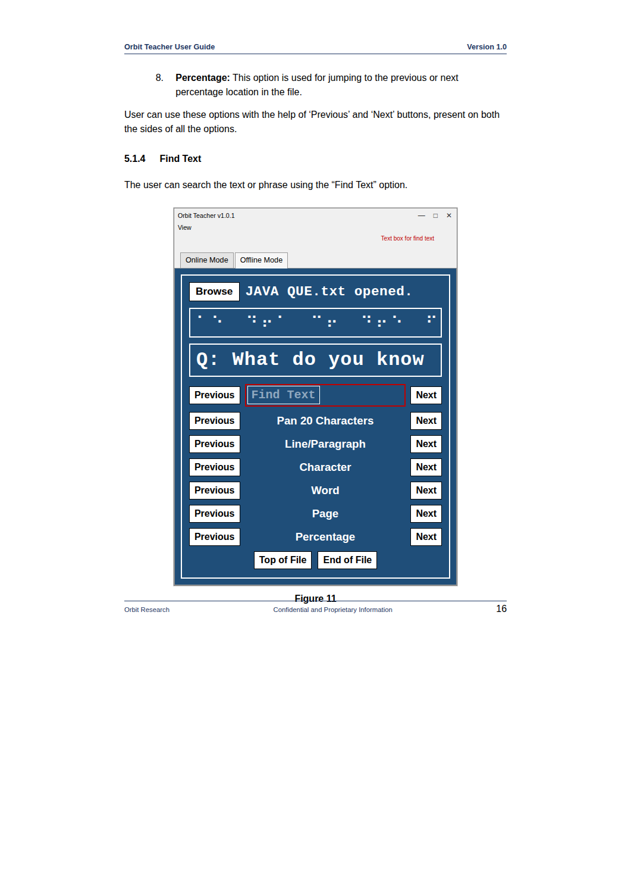Orbit Teacher User Guide Version 1.0
8. Percentage: This option is used for jumping to the previous or next percentage location in the file.
User can use these options with the help of ‘Previous’ and ‘Next’ buttons, present on both the sides of all the options.
5.1.4 Find Text
The user can search the text or phrase using the “Find Text” option.
Orbit Teacher v1.0.1 —□✕
View
Text box for find text
Online Mode
Offline Mode
Browse JAVA QUE.txt opened.
⠁⠑ ⠙⠖⠁ ⠉⠖ ⠙⠖⠑ ⠋⠖⠖⠙ ⠁⠙⠖⠉
Q: What do you know
Previous Find Text Next
Previous Pan 20 Characters Next
Previous Line/Paragraph Next
Previous Character Next
Previous Word Next
Previous Page Next
Previous Percentage Next
Top of File End of File
Figure 11
Orbit Research Confidential and Proprietary Information 16